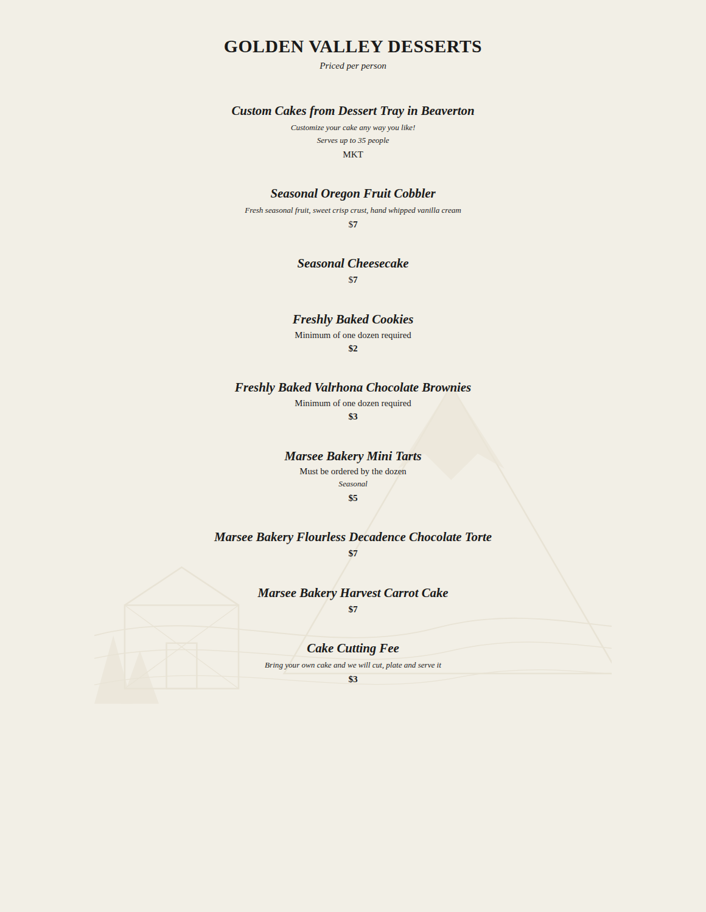GOLDEN VALLEY DESSERTS
Priced per person
Custom Cakes from Dessert Tray in Beaverton
Customize your cake any way you like!
Serves up to 35 people
MKT
Seasonal Oregon Fruit Cobbler
Fresh seasonal fruit, sweet crisp crust, hand whipped vanilla cream
$7
Seasonal Cheesecake
$7
Freshly Baked Cookies
Minimum of one dozen required
$2
Freshly Baked Valrhona Chocolate Brownies
Minimum of one dozen required
$3
Marsee Bakery Mini Tarts
Must be ordered by the dozen
Seasonal
$5
Marsee Bakery Flourless Decadence Chocolate Torte
$7
Marsee Bakery Harvest Carrot Cake
$7
Cake Cutting Fee
Bring your own cake and we will cut, plate and serve it
$3